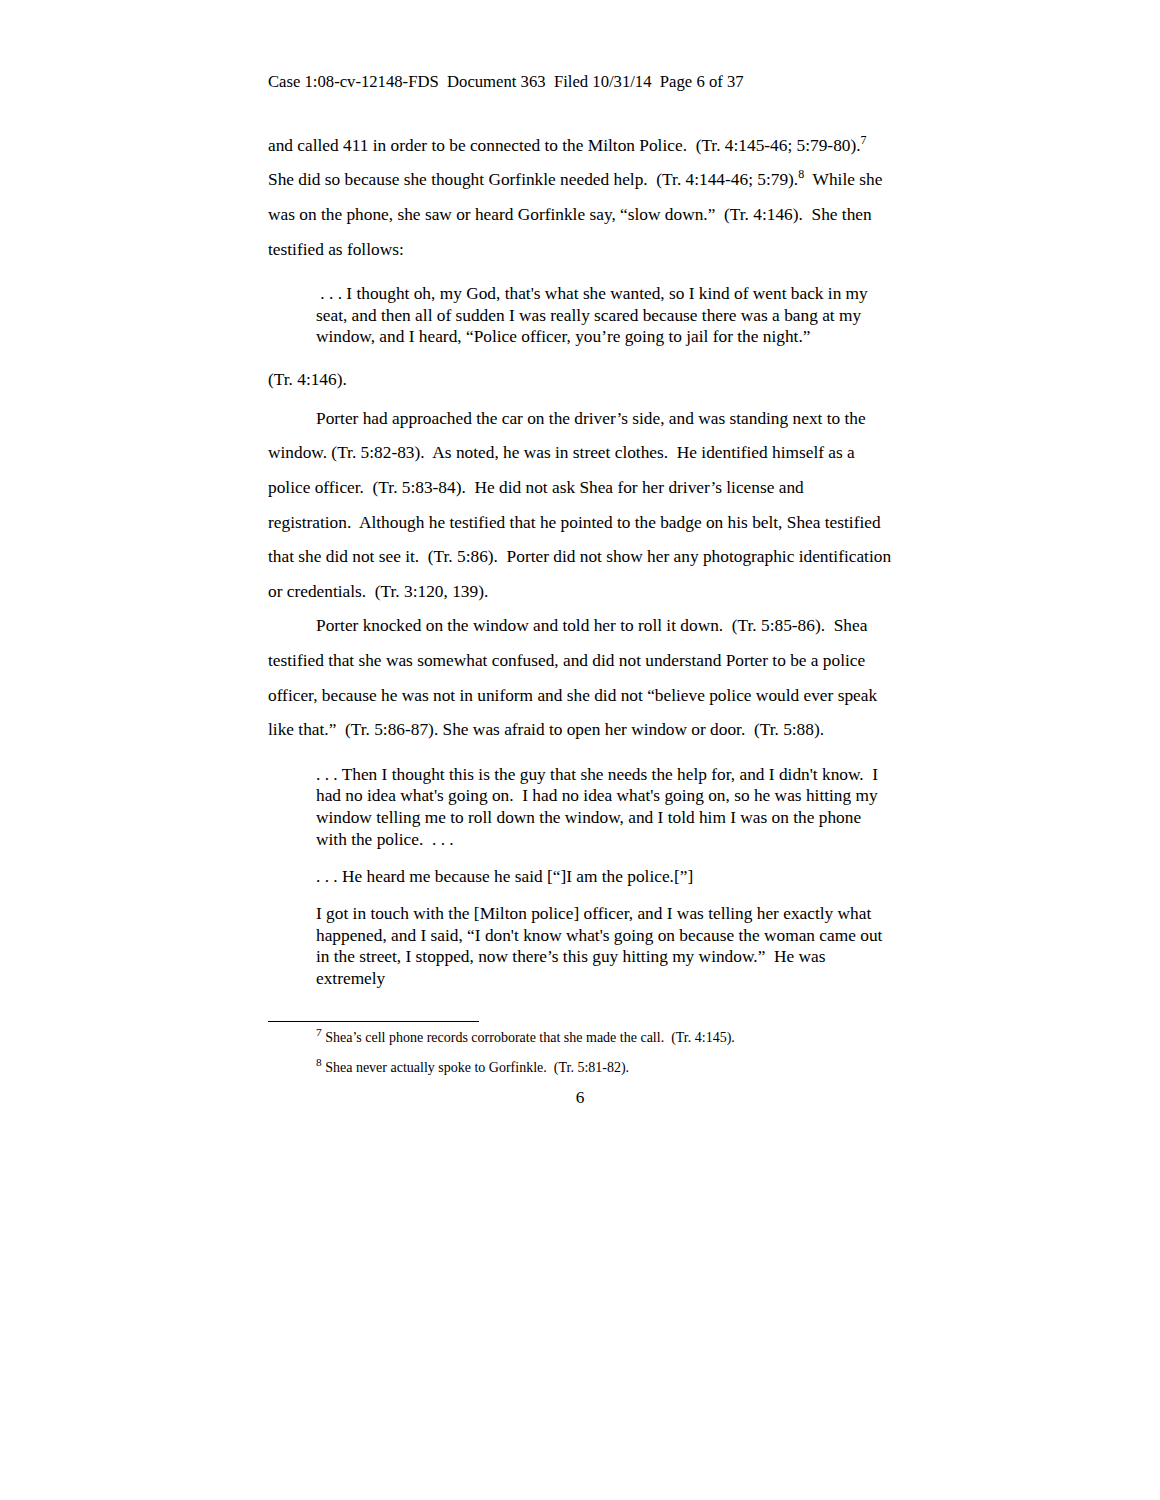Case 1:08-cv-12148-FDS Document 363 Filed 10/31/14 Page 6 of 37
and called 411 in order to be connected to the Milton Police. (Tr. 4:145-46; 5:79-80).7 She did so because she thought Gorfinkle needed help. (Tr. 4:144-46; 5:79).8 While she was on the phone, she saw or heard Gorfinkle say, “slow down.” (Tr. 4:146). She then testified as follows:
. . . I thought oh, my God, that's what she wanted, so I kind of went back in my seat, and then all of sudden I was really scared because there was a bang at my window, and I heard, “Police officer, you’re going to jail for the night.”
(Tr. 4:146).
Porter had approached the car on the driver’s side, and was standing next to the window. (Tr. 5:82-83). As noted, he was in street clothes. He identified himself as a police officer. (Tr. 5:83-84). He did not ask Shea for her driver’s license and registration. Although he testified that he pointed to the badge on his belt, Shea testified that she did not see it. (Tr. 5:86). Porter did not show her any photographic identification or credentials. (Tr. 3:120, 139).
Porter knocked on the window and told her to roll it down. (Tr. 5:85-86). Shea testified that she was somewhat confused, and did not understand Porter to be a police officer, because he was not in uniform and she did not “believe police would ever speak like that.” (Tr. 5:86-87). She was afraid to open her window or door. (Tr. 5:88).
. . . Then I thought this is the guy that she needs the help for, and I didn't know. I had no idea what's going on. I had no idea what's going on, so he was hitting my window telling me to roll down the window, and I told him I was on the phone with the police. . . .
. . . He heard me because he said [“]I am the police.[”]
I got in touch with the [Milton police] officer, and I was telling her exactly what happened, and I said, “I don't know what's going on because the woman came out in the street, I stopped, now there’s this guy hitting my window.” He was extremely
7 Shea’s cell phone records corroborate that she made the call. (Tr. 4:145).
8 Shea never actually spoke to Gorfinkle. (Tr. 5:81-82).
6